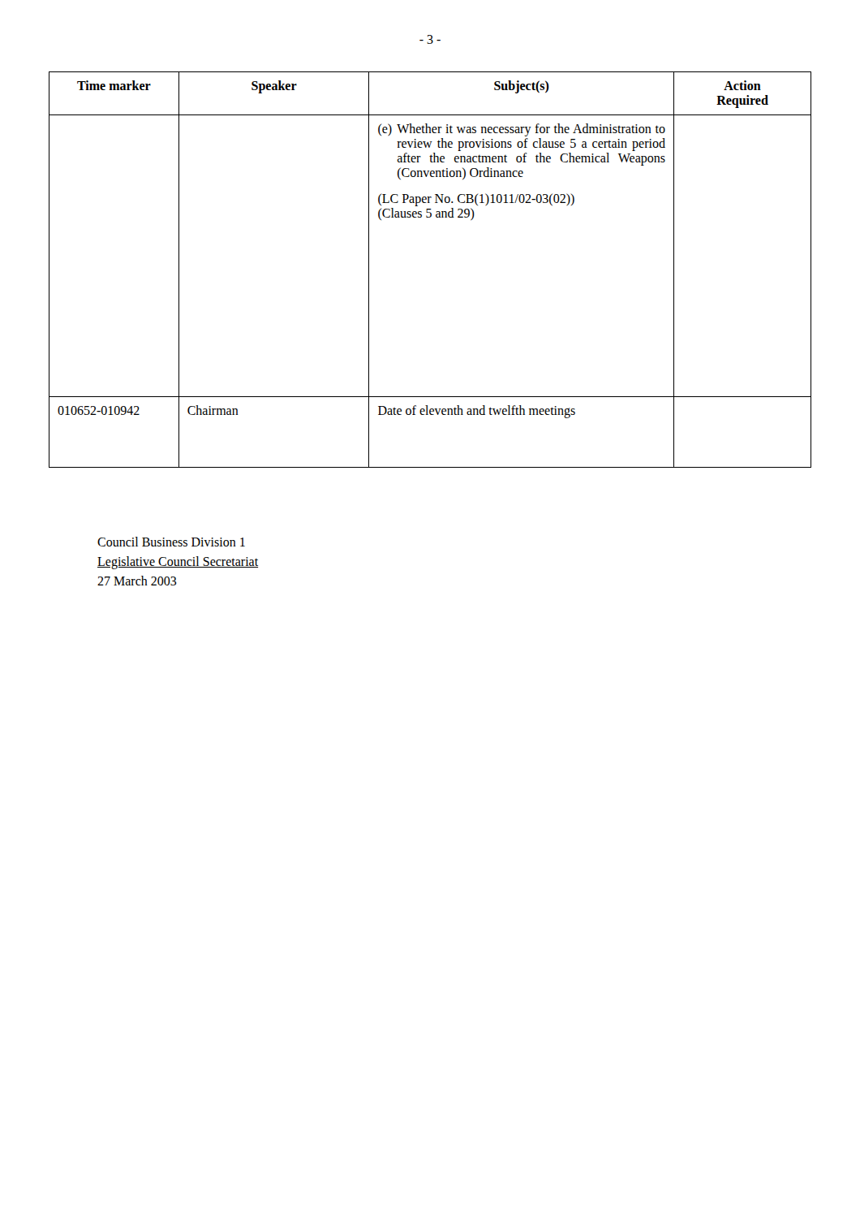- 3 -
| Time marker | Speaker | Subject(s) | Action Required |
| --- | --- | --- | --- |
| | | (e) Whether it was necessary for the Administration to review the provisions of clause 5 a certain period after the enactment of the Chemical Weapons (Convention) Ordinance (LC Paper No. CB(1)1011/02-03(02)) (Clauses 5 and 29) | |
| 010652-010942 | Chairman | Date of eleventh and twelfth meetings | |
Council Business Division 1
Legislative Council Secretariat
27 March 2003